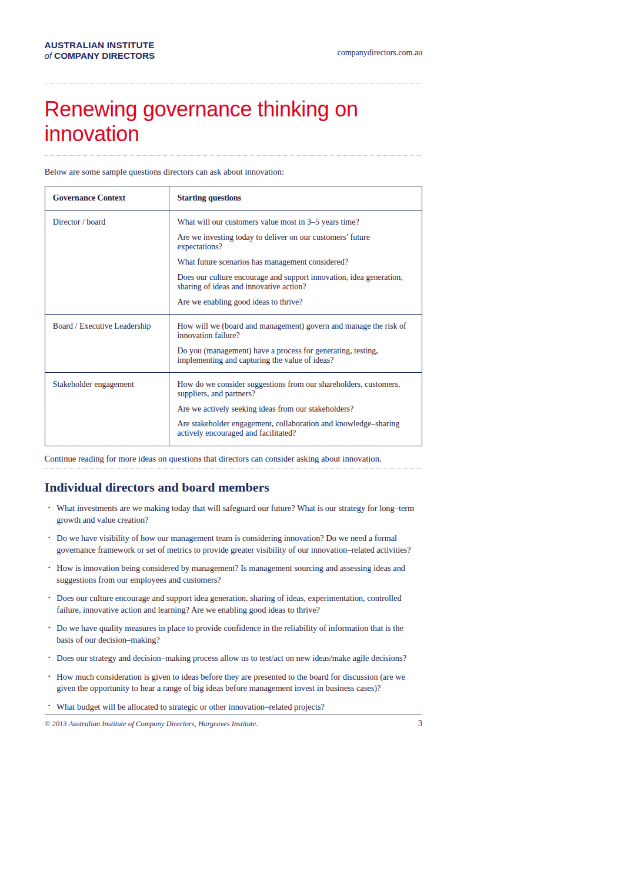Australian Institute
of Company Directors
companydirectors.com.au
Renewing governance thinking on innovation
Below are some sample questions directors can ask about innovation:
| Governance Context | Starting questions |
| --- | --- |
| Director / board | What will our customers value most in 3–5 years time? Are we investing today to deliver on our customers’ future expectations? What future scenarios has management considered? Does our culture encourage and support innovation, idea generation, sharing of ideas and innovative action? Are we enabling good ideas to thrive? |
| Board / Executive Leadership | How will we (board and management) govern and manage the risk of innovation failure? Do you (management) have a process for generating, testing, implementing and capturing the value of ideas? |
| Stakeholder engagement | How do we consider suggestions from our shareholders, customers, suppliers, and partners? Are we actively seeking ideas from our stakeholders? Are stakeholder engagement, collaboration and knowledge–sharing actively encouraged and facilitated? |
Continue reading for more ideas on questions that directors can consider asking about innovation.
Individual directors and board members
What investments are we making today that will safeguard our future? What is our strategy for long–term growth and value creation?
Do we have visibility of how our management team is considering innovation? Do we need a formal governance framework or set of metrics to provide greater visibility of our innovation–related activities?
How is innovation being considered by management? Is management sourcing and assessing ideas and suggestions from our employees and customers?
Does our culture encourage and support idea generation, sharing of ideas, experimentation, controlled failure, innovative action and learning? Are we enabling good ideas to thrive?
Do we have quality measures in place to provide confidence in the reliability of information that is the basis of our decision–making?
Does our strategy and decision–making process allow us to test/act on new ideas/make agile decisions?
How much consideration is given to ideas before they are presented to the board for discussion (are we given the opportunity to hear a range of big ideas before management invest in business cases)?
What budget will be allocated to strategic or other innovation–related projects?
© 2013 Australian Institute of Company Directors, Hargraves Institute.
3